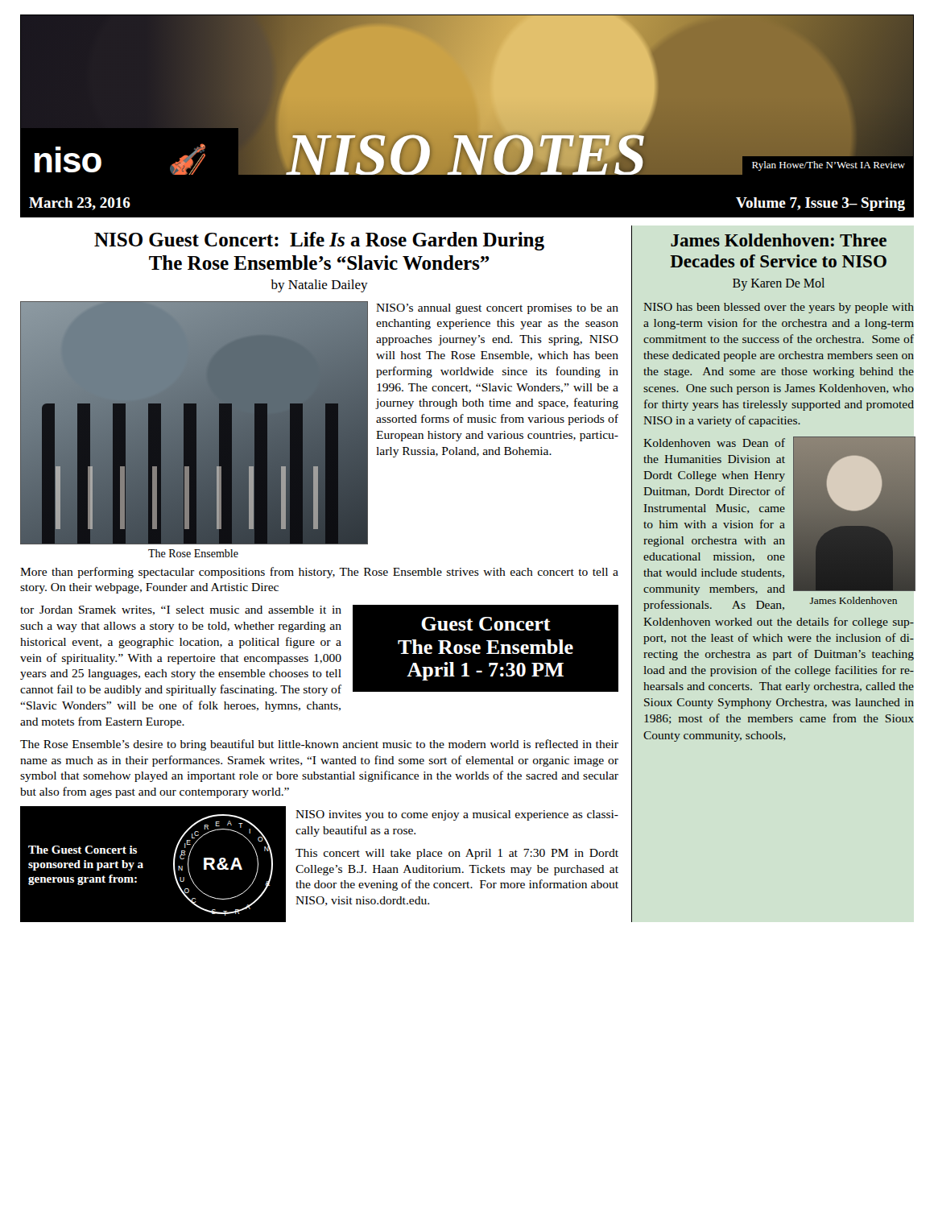niso
northwest iowa symphony orchestra
🎻
Rylan Howe/The N’West IA Review
NISO NOTES
March 23, 2016
Volume 7, Issue 3– Spring
NISO Guest Concert: Life Is a Rose Garden During
The Rose Ensemble’s “Slavic Wonders”
by Natalie Dailey
The Rose Ensemble
NISO’s annual guest concert promises to be an enchanting experi­ence this year as the sea­son approaches jour­ney’s end. This spring, NISO will host The Rose Ensemble, which has been performing world­wide since its founding in 1996. The concert, “Slavic Wonders,” will be a journey through both time and space, featuring assorted forms of music from various periods of European history and various countries, particularly Russia, Poland, and Bohemia.
More than performing spectacular compositions from history, The Rose Ensemble strives with each concert to tell a story. On their webpage, Founder and Artistic Direc­
Guest Concert
The Rose Ensemble
April 1 - 7:30 PM
tor Jordan Sramek writes, “I select music and assemble it in such a way that allows a story to be told, whether regarding an his­torical event, a geographic location, a po­litical figure or a vein of spirituality.” With a repertoire that encompasses 1,000 years and 25 languages, each story the ensemble chooses to tell cannot fail to be audibly and spiritually fascinating. The story of “Slavic Wonders” will be one of folk heroes, hymns, chants, and motets from Eastern Europe.
The Rose Ensemble’s desire to bring beautiful but little-known ancient music to the modern world is reflected in their name as much as in their performances. Sramek writes, “I wanted to find some sort of elemental or organic image or symbol that somehow played an important role or bore substantial significance in the worlds of the sacred and secular but also from ages past and our contemporary world.”
The Guest Concert is sponsored in part by a generous grant from:
R E C R E A T I O N & A R T S C O U N C I L
R&A
NISO invites you to come enjoy a musical ex­perience as classically beautiful as a rose.
This concert will take place on April 1 at 7:30 PM in Dordt College’s B.J. Haan Auditorium. Tickets may be purchased at the door the evening of the concert. For more information about NISO, visit niso.dordt.edu.
James Koldenhoven: Three Decades of Service to NISO
By Karen De Mol
NISO has been blessed over the years by people with a long-term vision for the orchestra and a long-term commitment to the success of the orchestra. Some of these dedi­cated people are orchestra members seen on the stage. And some are those working behind the scenes. One such person is James Kol­denhoven, who for thirty years has tirelessly supported and promoted NISO in a variety of capacities.
James Koldenhoven
Koldenhoven was Dean of the Humanities Di­vision at Dordt College when Henry Duitman, Dordt Director of Instrumental Music, came to him with a vi­sion for a re­gional orchestra with an educa­tional mission, one that would in­clude students, community mem­bers, and professionals. As Dean, Koldenhoven worked out the details for college support, not the least of which were the inclusion of directing the orchestra as part of Duitman’s teaching load and the provision of the college facilities for rehearsals and concerts. That early orchestra, called the Sioux County Symphony Orchestra, was launched in 1986; most of the members came from the Sioux County community, schools,